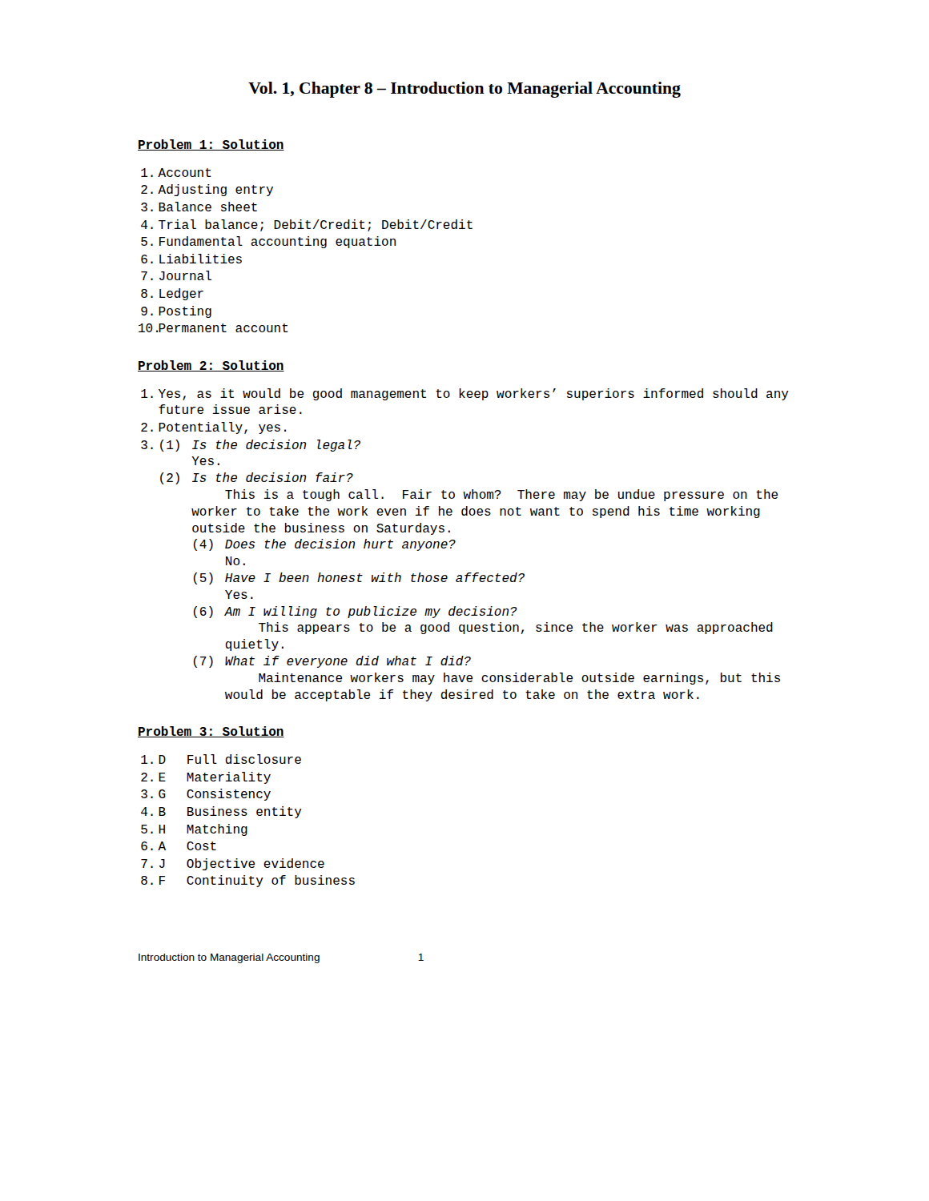Vol. 1, Chapter 8 – Introduction to Managerial Accounting
Problem 1: Solution
1. Account
2. Adjusting entry
3. Balance sheet
4. Trial balance; Debit/Credit; Debit/Credit
5. Fundamental accounting equation
6. Liabilities
7. Journal
8. Ledger
9. Posting
10. Permanent account
Problem 2: Solution
1. Yes, as it would be good management to keep workers’ superiors informed should any future issue arise.
2. Potentially, yes.
3.
(1) Is the decision legal?
Yes.
(2) Is the decision fair?
This is a tough call. Fair to whom? There may be undue pressure on the worker to take the work even if he does not want to spend his time working outside the business on Saturdays.
(4) Does the decision hurt anyone?
No.
(5) Have I been honest with those affected?
Yes.
(6) Am I willing to publicize my decision?
This appears to be a good question, since the worker was approached quietly.
(7) What if everyone did what I did?
Maintenance workers may have considerable outside earnings, but this would be acceptable if they desired to take on the extra work.
Problem 3: Solution
1. DFull disclosure
2. EMateriality
3. GConsistency
4. BBusiness entity
5. HMatching
6. ACost
7. JObjective evidence
8. FContinuity of business
Introduction to Managerial Accounting 1